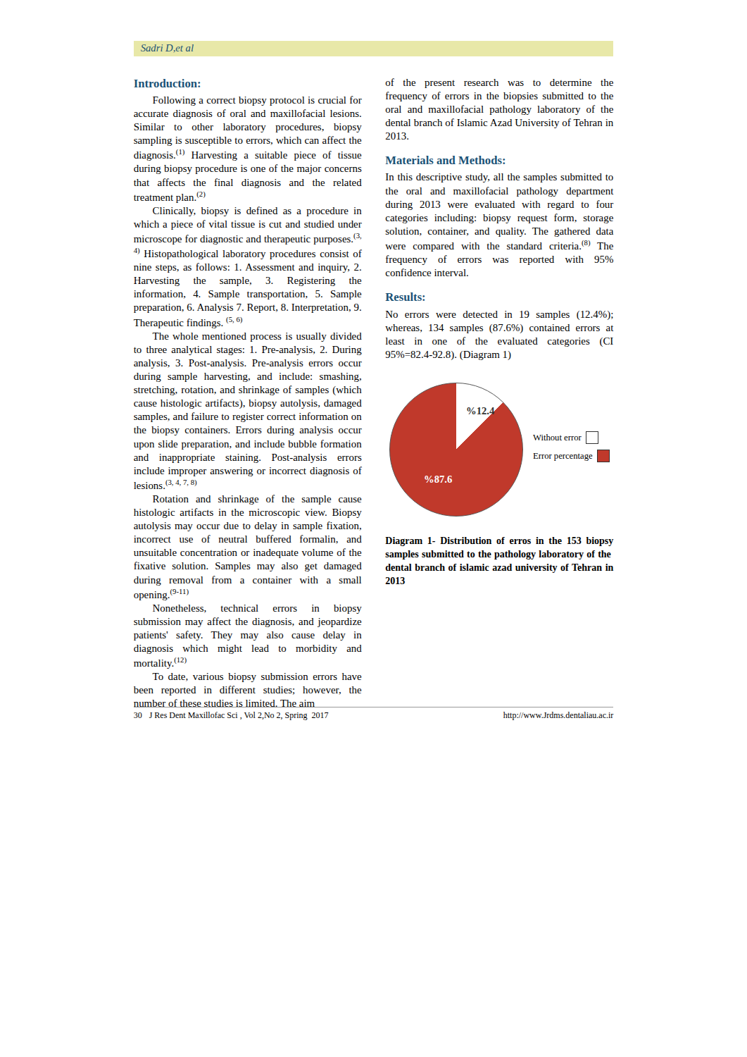Sadri D,et al
Introduction:
Following a correct biopsy protocol is crucial for accurate diagnosis of oral and maxillofacial lesions. Similar to other laboratory procedures, biopsy sampling is susceptible to errors, which can affect the diagnosis.(1) Harvesting a suitable piece of tissue during biopsy procedure is one of the major concerns that affects the final diagnosis and the related treatment plan.(2)
Clinically, biopsy is defined as a procedure in which a piece of vital tissue is cut and studied under microscope for diagnostic and therapeutic purposes.(3, 4) Histopathological laboratory procedures consist of nine steps, as follows: 1. Assessment and inquiry, 2. Harvesting the sample, 3. Registering the information, 4. Sample transportation, 5. Sample preparation, 6. Analysis 7. Report, 8. Interpretation, 9. Therapeutic findings. (5, 6)
The whole mentioned process is usually divided to three analytical stages: 1. Pre-analysis, 2. During analysis, 3. Post-analysis. Pre-analysis errors occur during sample harvesting, and include: smashing, stretching, rotation, and shrinkage of samples (which cause histologic artifacts), biopsy autolysis, damaged samples, and failure to register correct information on the biopsy containers. Errors during analysis occur upon slide preparation, and include bubble formation and inappropriate staining. Post-analysis errors include improper answering or incorrect diagnosis of lesions.(3, 4, 7, 8)
Rotation and shrinkage of the sample cause histologic artifacts in the microscopic view. Biopsy autolysis may occur due to delay in sample fixation, incorrect use of neutral buffered formalin, and unsuitable concentration or inadequate volume of the fixative solution. Samples may also get damaged during removal from a container with a small opening.(9-11)
Nonetheless, technical errors in biopsy submission may affect the diagnosis, and jeopardize patients' safety. They may also cause delay in diagnosis which might lead to morbidity and mortality.(12)
To date, various biopsy submission errors have been reported in different studies; however, the number of these studies is limited. The aim
of the present research was to determine the frequency of errors in the biopsies submitted to the oral and maxillofacial pathology laboratory of the dental branch of Islamic Azad University of Tehran in 2013.
Materials and Methods:
In this descriptive study, all the samples submitted to the oral and maxillofacial pathology department during 2013 were evaluated with regard to four categories including: biopsy request form, storage solution, container, and quality. The gathered data were compared with the standard criteria.(8) The frequency of errors was reported with 95% confidence interval.
Results:
No errors were detected in 19 samples (12.4%); whereas, 134 samples (87.6%) contained errors at least in one of the evaluated categories (CI 95%=82.4-92.8). (Diagram 1)
%12.4 %87.6
Without error
Error percentage
Diagram 1- Distribution of erros in the 153 biopsy samples submitted to the pathology laboratory of the dental branch of islamic azad university of Tehran in 2013
30 J Res Dent Maxillofac Sci , Vol 2,No 2, Spring 2017
http://www.Jrdms.dentaliau.ac.ir